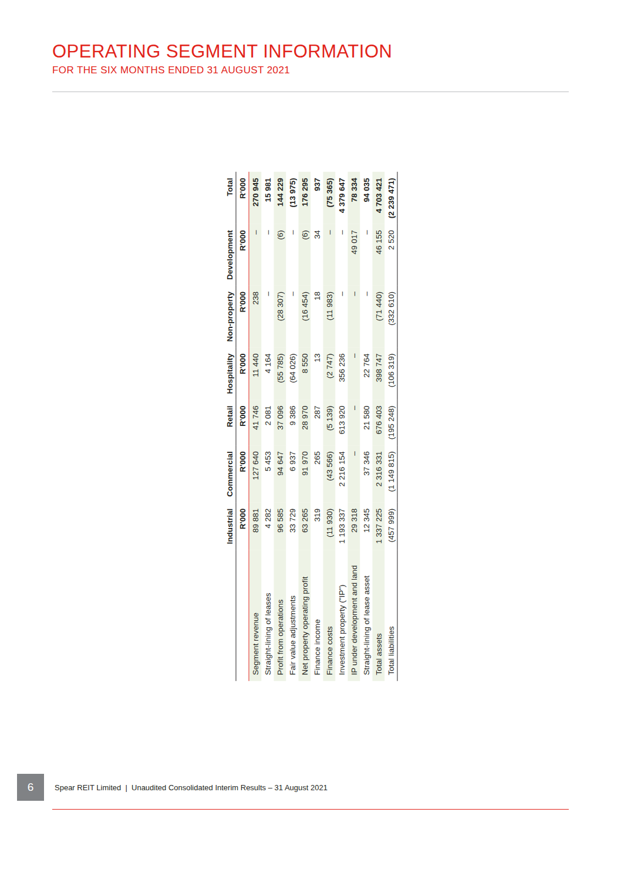Operating Segment Information
For the six months ended 31 August 2021
| | Industrial | Commercial | Retail | Hospitality | Non-property | Development | Total |
| --- | --- | --- | --- | --- | --- | --- | --- |
| | R'000 | R'000 | R'000 | R'000 | R'000 | R'000 | R'000 |
| Segment revenue | 89 881 | 127 640 | 41 746 | 11 440 | 238 | – | 270 945 |
| Straight-lining of leases | 4 282 | 5 453 | 2 081 | 4 164 | – | – | 15 981 |
| Profit from operations | 96 585 | 94 647 | 37 096 | (55 785) | (28 307) | (6) | 144 229 |
| Fair value adjustments | 33 729 | 6 937 | 9 386 | (64 026) | – | – | (13 975) |
| Net property operating profit | 63 265 | 91 970 | 28 970 | 8 550 | (16 454) | (6) | 176 295 |
| Finance income | 319 | 265 | 287 | 13 | 18 | 34 | 937 |
| Finance costs | (11 930) | (43 566) | (5 139) | (2 747) | (11 983) | – | (75 365) |
| Investment property ("IP") | 1 193 337 | 2 216 154 | 613 920 | 356 236 | – | – | 4 379 647 |
| IP under development and land | 29 318 | – | – | – | – | 49 017 | 78 334 |
| Straight-lining of lease asset | 12 345 | 37 346 | 21 580 | 22 764 | – | – | 94 035 |
| Total assets | 1 337 225 | 2 316 331 | 676 403 | 398 747 | (71 440) | 46 155 | 4 703 421 |
| Total liabilities | (457 999) | (1 149 815) | (195 248) | (106 319) | (332 610) | 2 520 | (2 239 471) |
6
Spear REIT Limited | Unaudited Consolidated Interim Results – 31 August 2021